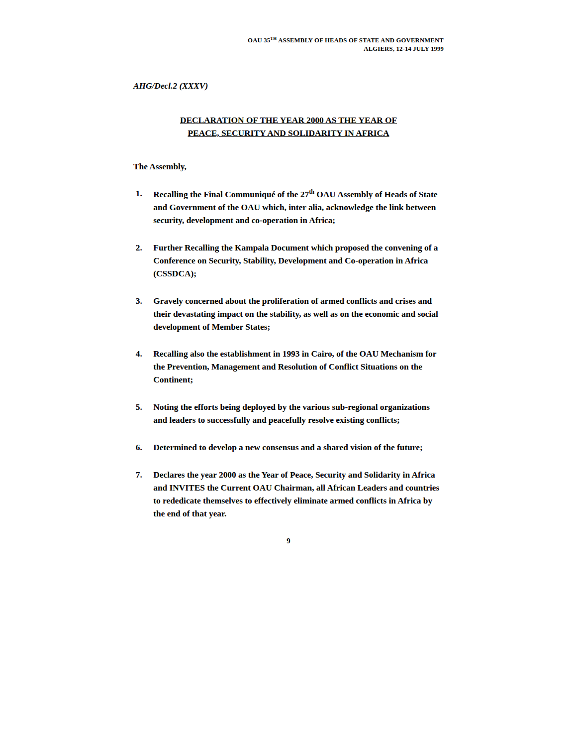OAU 35TH ASSEMBLY OF HEADS OF STATE AND GOVERNMENT ALGIERS, 12-14 JULY 1999
AHG/Decl.2 (XXXV)
Declaration of the Year 2000 as the Year of Peace, Security and Solidarity in Africa
The Assembly,
Recalling the Final Communiqué of the 27th OAU Assembly of Heads of State and Government of the OAU which, inter alia, acknowledge the link between security, development and co-operation in Africa;
Further Recalling the Kampala Document which proposed the convening of a Conference on Security, Stability, Development and Co-operation in Africa (CSSDCA);
Gravely concerned about the proliferation of armed conflicts and crises and their devastating impact on the stability, as well as on the economic and social development of Member States;
Recalling also the establishment in 1993 in Cairo, of the OAU Mechanism for the Prevention, Management and Resolution of Conflict Situations on the Continent;
Noting the efforts being deployed by the various sub-regional organizations and leaders to successfully and peacefully resolve existing conflicts;
Determined to develop a new consensus and a shared vision of the future;
Declares the year 2000 as the Year of Peace, Security and Solidarity in Africa and INVITES the Current OAU Chairman, all African Leaders and countries to rededicate themselves to effectively eliminate armed conflicts in Africa by the end of that year.
9